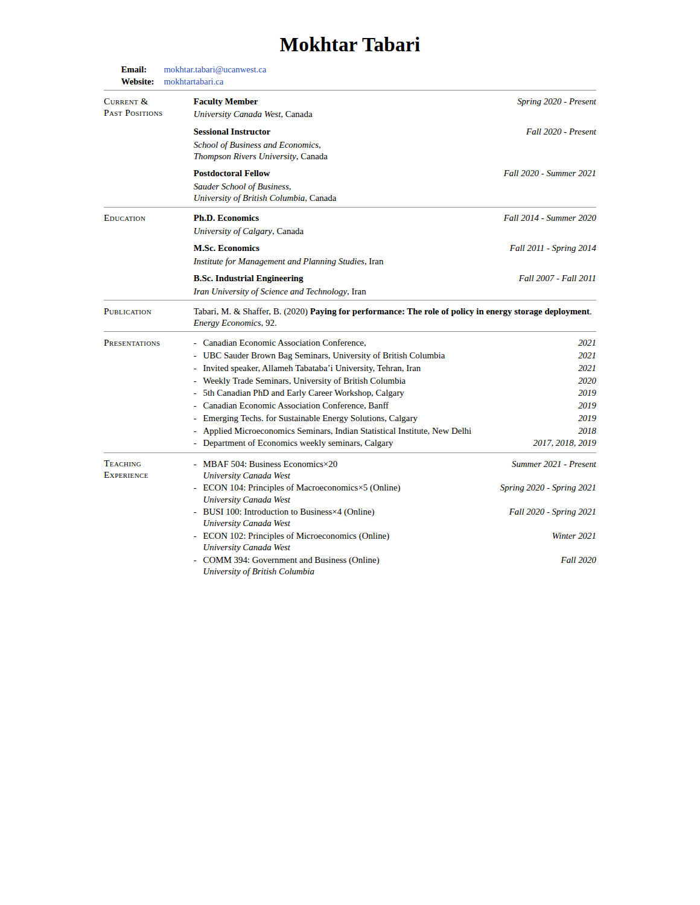Mokhtar Tabari
| Email: | mokhtar.tabari@ucanwest.ca |
| Website: | mokhtartabari.ca |
| Current & Past Positions | / Faculty Member / Spring 2020 - Present / University Canada West , Canada / Sessional Instructor / Fall 2020 - Present / School of Business and Economics, Thompson Rivers University , Canada / Postdoctoral Fellow / Fall 2020 - Summer 2021 / Sauder School of Business, University of British Columbia , Canada |
| Education | / Ph.D. Economics / Fall 2014 - Summer 2020 / University of Calgary , Canada / M.Sc. Economics / Fall 2011 - Spring 2014 / Institute for Management and Planning Studies , Iran / B.Sc. Industrial Engineering / Fall 2007 - Fall 2011 / Iran University of Science and Technology , Iran |
| Publication | Tabari, M. & Shaffer, B. (2020) Paying for performance: The role of policy in energy storage deployment . Energy Economics , 92. |
| Presentations | / - / Canadian Economic Association Conference, / 2021 / / - / UBC Sauder Brown Bag Seminars, University of British Columbia / 2021 / / - / Invited speaker, Allameh Tabataba’i University, Tehran, Iran / 2021 / / - / Weekly Trade Seminars, University of British Columbia / 2020 / / - / 5th Canadian PhD and Early Career Workshop, Calgary / 2019 / / - / Canadian Economic Association Conference, Banff / 2019 / / - / Emerging Techs. for Sustainable Energy Solutions, Calgary / 2019 / / - / Applied Microeconomics Seminars, Indian Statistical Institute, New Delhi / 2018 / / - / Department of Economics weekly seminars, Calgary / 2017, 2018, 2019 / |
| Teaching Experience | / - / MBAF 504: Business Economics × 20 University Canada West / Summer 2021 - Present / / - / ECON 104: Principles of Macroeconomics × 5 (Online) University Canada West / Spring 2020 - Spring 2021 / / - / BUSI 100: Introduction to Business × 4 (Online) University Canada West / Fall 2020 - Spring 2021 / / - / ECON 102: Principles of Microeconomics (Online) University Canada West / Winter 2021 / / - / COMM 394: Government and Business (Online) University of British Columbia / Fall 2020 / |